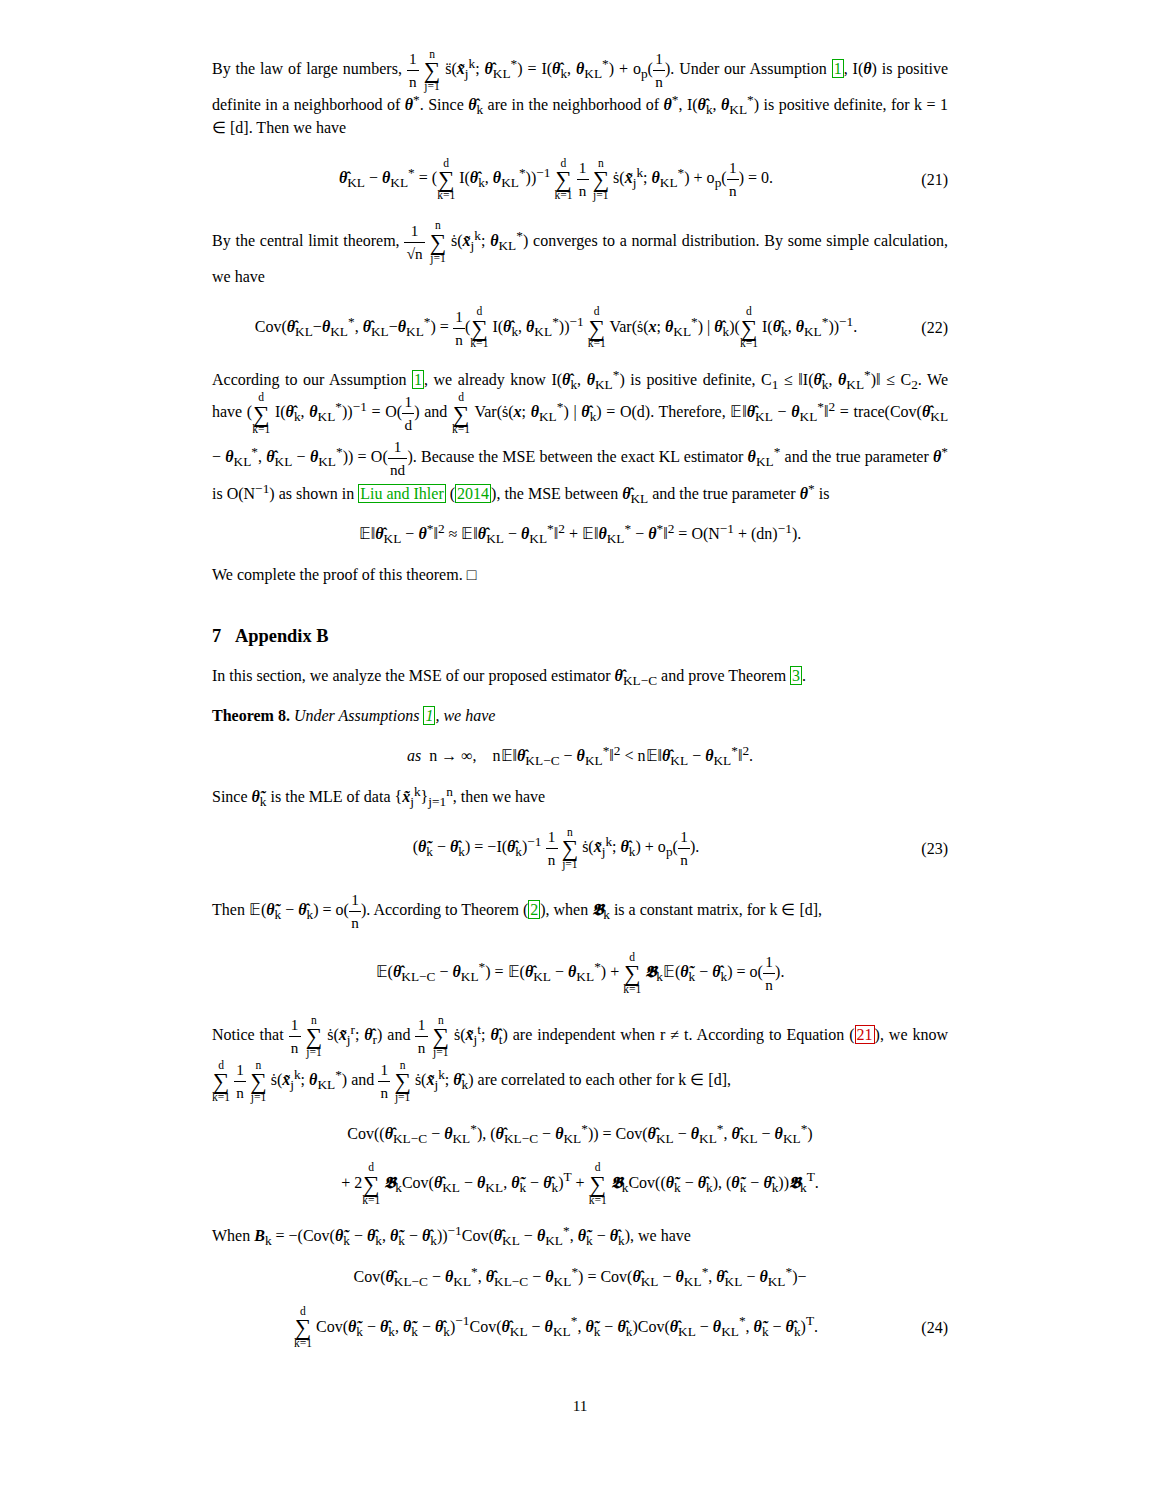By the law of large numbers, 1 n n∑j=1 s̈(x̃jk; θ̂KL*) = I(θ̂k, θKL*) + op(1 n). Under our Assumption 1, I(θ) is positive definite in a neighborhood of θ*. Since θ̂k are in the neighborhood of θ*, I(θ̂k, θKL*) is positive definite, for k = 1 ∈ [d]. Then we have
θ̂KL − θKL* = (d∑k=1 I(θ̂k, θKL*))−1 d∑k=1 1 n n∑j=1 ṡ(x̃jk; θKL*) + op(1 n) = 0.
(21)
By the central limit theorem, 1√n n∑j=1 ṡ(x̃jk; θKL*) converges to a normal distribution. By some simple calculation, we have
Cov(θ̂KL−θKL*, θ̂KL−θKL*) = 1 n(d∑k=1 I(θ̂k, θKL*))−1 d∑k=1 Var(ṡ(x; θKL*) | θ̂k)(d∑k=1 I(θ̂k, θKL*))−1.
(22)
According to our Assumption 1, we already know I(θ̂k, θKL*) is positive definite, C1 ≤ ‖I(θ̂k, θKL*)‖ ≤ C2. We have (d∑k=1 I(θ̂k, θKL*))−1 = O(1 d) and d∑k=1 Var(ṡ(x; θKL*) | θ̂k) = O(d). Therefore, 𝔼‖θ̂KL − θKL*‖2 = trace(Cov(θ̂KL − θKL*, θ̂KL − θKL*)) = O(1 nd). Because the MSE between the exact KL estimator θKL* and the true parameter θ* is O(N−1) as shown in Liu and Ihler (2014), the MSE between θ̂KL and the true parameter θ* is
𝔼‖θ̂KL − θ*‖2 ≈ 𝔼‖θ̂KL − θKL*‖2 + 𝔼‖θKL* − θ*‖2 = O(N−1 + (dn)−1).
We complete the proof of this theorem. □
7 Appendix B
In this section, we analyze the MSE of our proposed estimator θ̂KL−C and prove Theorem 3.
Theorem 8. Under Assumptions 1, we have
as n → ∞, n𝔼‖θ̂KL−C − θKL*‖2 < n𝔼‖θ̂KL − θKL*‖2.
Since θ̃k is the MLE of data {x̃jk}j=1n, then we have
(θ̃k − θ̂k) = −I(θ̂k)−1 1 n n∑j=1 ṡ(x̃jk; θ̂k) + op(1 n).
(23)
Then 𝔼(θ̃k − θ̂k) = o(1 n). According to Theorem (2), when 𝕭k is a constant matrix, for k ∈ [d],
𝔼(θ̂KL−C − θKL*) = 𝔼(θ̂KL − θKL*) + d∑k=1 𝕭k𝔼(θ̃k − θ̂k) = o(1 n).
Notice that 1 n n∑j=1 ṡ(x̃jr; θ̂r) and 1 n n∑j=1 ṡ(x̃jt; θ̂t) are independent when r ≠ t. According to Equation (21), we know d∑k=1 1 n n∑j=1 ṡ(x̃jk; θKL*) and 1 n n∑j=1 ṡ(x̃jk; θ̂k) are correlated to each other for k ∈ [d],
Cov((θ̂KL−C − θKL*), (θ̂KL−C − θKL*)) = Cov(θ̂KL − θKL*, θ̂KL − θKL*)
+ 2d∑k=1 𝕭kCov(θ̂KL − θKL, θ̃k − θ̂k)T + d∑k=1 𝕭kCov((θ̃k − θ̂k), (θ̃k − θ̂k))𝕭kT.
When Bk = −(Cov(θ̃k − θ̂k, θ̃k − θ̂k))−1Cov(θ̂KL − θKL*, θ̃k − θ̂k), we have
Cov(θ̂KL−C − θKL*, θ̂KL−C − θKL*) = Cov(θ̂KL − θKL*, θ̂KL − θKL*)−
d∑k=1 Cov(θ̃k − θ̂k, θ̃k − θ̂k)−1Cov(θ̂KL − θKL*, θ̃k − θ̂k)Cov(θ̂KL − θKL*, θ̃k − θ̂k)T.
(24)
11